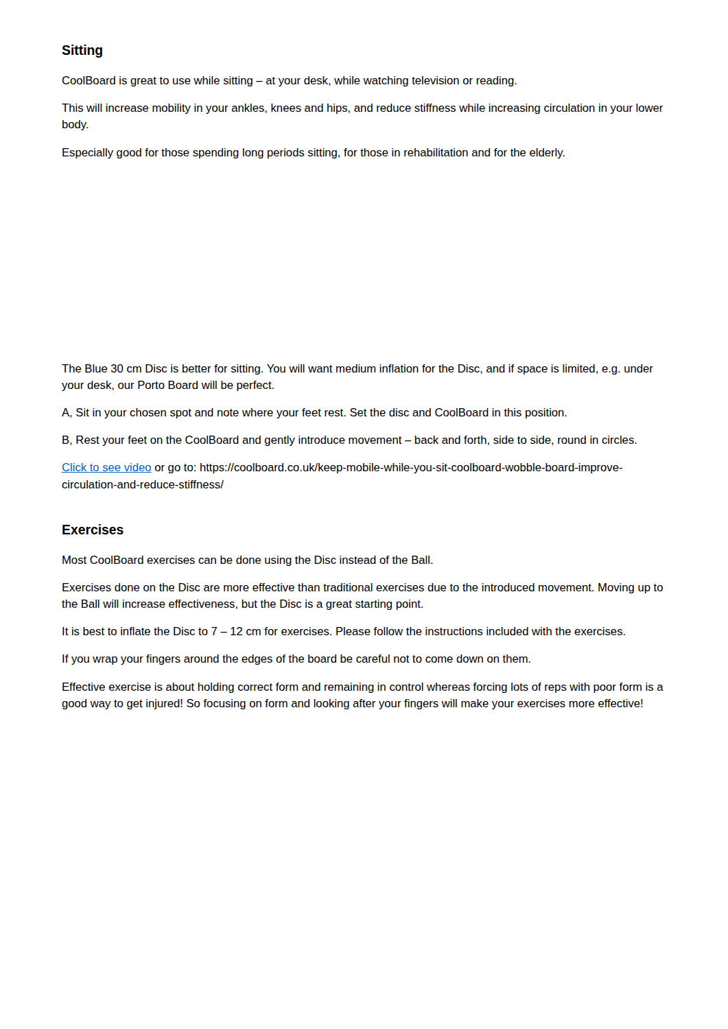Sitting
CoolBoard is great to use while sitting – at your desk, while watching television or reading.
This will increase mobility in your ankles, knees and hips, and reduce stiffness while increasing circulation in your lower body.
Especially good for those spending long periods sitting, for those in rehabilitation and for the elderly.
The Blue 30 cm Disc is better for sitting. You will want medium inflation for the Disc, and if space is limited, e.g. under your desk, our Porto Board will be perfect.
A, Sit in your chosen spot and note where your feet rest. Set the disc and CoolBoard in this position.
B, Rest your feet on the CoolBoard and gently introduce movement – back and forth, side to side, round in circles.
Click to see video or go to: https://coolboard.co.uk/keep-mobile-while-you-sit-coolboard-wobble-board-improve-circulation-and-reduce-stiffness/
Exercises
Most CoolBoard exercises can be done using the Disc instead of the Ball.
Exercises done on the Disc are more effective than traditional exercises due to the introduced movement. Moving up to the Ball will increase effectiveness, but the Disc is a great starting point.
It is best to inflate the Disc to 7 – 12 cm for exercises. Please follow the instructions included with the exercises.
If you wrap your fingers around the edges of the board be careful not to come down on them.
Effective exercise is about holding correct form and remaining in control whereas forcing lots of reps with poor form is a good way to get injured! So focusing on form and looking after your fingers will make your exercises more effective!